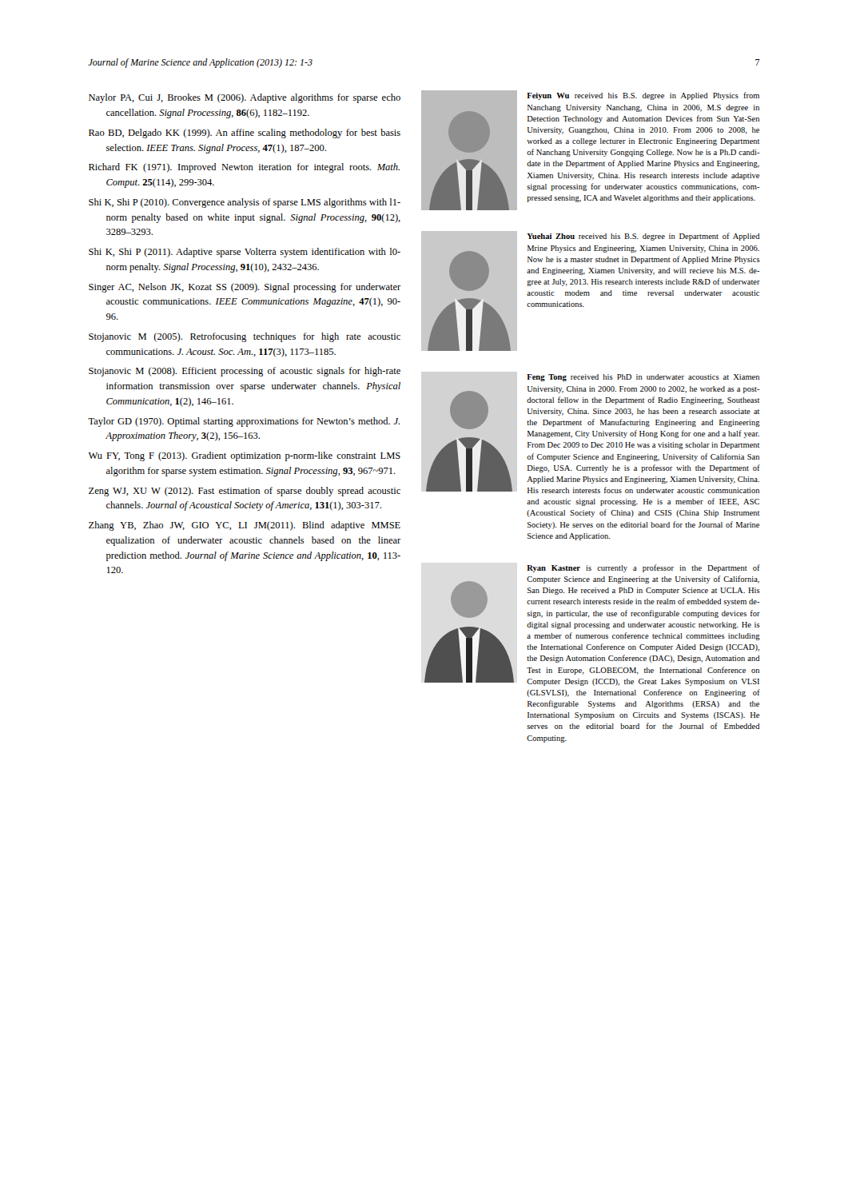Journal of Marine Science and Application (2013) 12: 1-3
7
Naylor PA, Cui J, Brookes M (2006). Adaptive algorithms for sparse echo cancellation. Signal Processing, 86(6), 1182–1192.
Rao BD, Delgado KK (1999). An affine scaling methodology for best basis selection. IEEE Trans. Signal Process, 47(1), 187–200.
Richard FK (1971). Improved Newton iteration for integral roots. Math. Comput. 25(114), 299-304.
Shi K, Shi P (2010). Convergence analysis of sparse LMS algorithms with l1-norm penalty based on white input signal. Signal Processing, 90(12), 3289–3293.
Shi K, Shi P (2011). Adaptive sparse Volterra system identification with l0-norm penalty. Signal Processing, 91(10), 2432–2436.
Singer AC, Nelson JK, Kozat SS (2009). Signal processing for underwater acoustic communications. IEEE Communications Magazine, 47(1), 90-96.
Stojanovic M (2005). Retrofocusing techniques for high rate acoustic communications. J. Acoust. Soc. Am., 117(3), 1173–1185.
Stojanovic M (2008). Efficient processing of acoustic signals for high-rate information transmission over sparse underwater channels. Physical Communication, 1(2), 146–161.
Taylor GD (1970). Optimal starting approximations for Newton’s method. J. Approximation Theory, 3(2), 156–163.
Wu FY, Tong F (2013). Gradient optimization p-norm-like constraint LMS algorithm for sparse system estimation. Signal Processing, 93, 967~971.
Zeng WJ, XU W (2012). Fast estimation of sparse doubly spread acoustic channels. Journal of Acoustical Society of America, 131(1), 303-317.
Zhang YB, Zhao JW, GIO YC, LI JM(2011). Blind adaptive MMSE equalization of underwater acoustic channels based on the linear prediction method. Journal of Marine Science and Application, 10, 113-120.
Feiyun Wu received his B.S. degree in Applied Physics from Nanchang University Nanchang, China in 2006, M.S degree in Detection Technology and Automation Devices from Sun Yat-Sen University, Guangzhou, China in 2010. From 2006 to 2008, he worked as a college lecturer in Electronic Engineering Department of Nanchang University Gongqing College. Now he is a Ph.D candidate in the Department of Applied Marine Physics and Engineering, Xiamen University, China. His research interests include adaptive signal processing for underwater acoustics communications, compressed sensing, ICA and Wavelet algorithms and their applications.
Yuehai Zhou received his B.S. degree in Department of Applied Mrine Physics and Engineering, Xiamen University, China in 2006. Now he is a master studnet in Department of Applied Mrine Physics and Engineering, Xiamen University, and will recieve his M.S. degree at July, 2013. His research interests include R&D of underwater acoustic modem and time reversal underwater acoustic communications.
Feng Tong received his PhD in underwater acoustics at Xiamen University, China in 2000. From 2000 to 2002, he worked as a post-doctoral fellow in the Department of Radio Engineering, Southeast University, China. Since 2003, he has been a research associate at the Department of Manufacturing Engineering and Engineering Management, City University of Hong Kong for one and a half year. From Dec 2009 to Dec 2010 He was a visiting scholar in Department of Computer Science and Engineering, University of California San Diego, USA. Currently he is a professor with the Department of Applied Marine Physics and Engineering, Xiamen University, China. His research interests focus on underwater acoustic communication and acoustic signal processing. He is a member of IEEE, ASC (Acoustical Society of China) and CSIS (China Ship Instrument Society). He serves on the editorial board for the Journal of Marine Science and Application.
Ryan Kastner is currently a professor in the Department of Computer Science and Engineering at the University of California, San Diego. He received a PhD in Computer Science at UCLA. His current research interests reside in the realm of embedded system design, in particular, the use of reconfigurable computing devices for digital signal processing and underwater acoustic networking. He is a member of numerous conference technical committees including the International Conference on Computer Aided Design (ICCAD), the Design Automation Conference (DAC), Design, Automation and Test in Europe, GLOBECOM, the International Conference on Computer Design (ICCD), the Great Lakes Symposium on VLSI (GLSVLSI), the International Conference on Engineering of Reconfigurable Systems and Algorithms (ERSA) and the International Symposium on Circuits and Systems (ISCAS). He serves on the editorial board for the Journal of Embedded Computing.